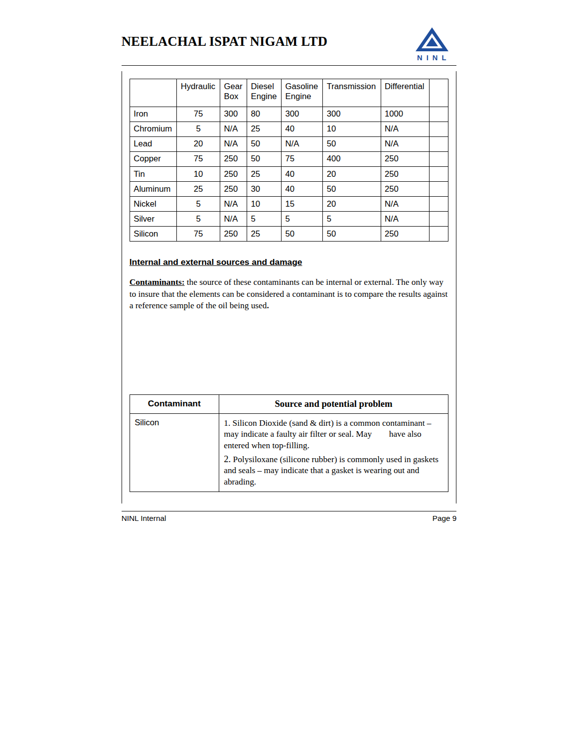NEELACHAL ISPAT NIGAM LTD
N I N L
| | Hydraulic | Gear Box | Diesel Engine | Gasoline Engine | Transmission | Differential | |
| --- | --- | --- | --- | --- | --- | --- | --- |
| Iron | 75 | 300 | 80 | 300 | 300 | 1000 | |
| Chromium | 5 | N/A | 25 | 40 | 10 | N/A | |
| Lead | 20 | N/A | 50 | N/A | 50 | N/A | |
| Copper | 75 | 250 | 50 | 75 | 400 | 250 | |
| Tin | 10 | 250 | 25 | 40 | 20 | 250 | |
| Aluminum | 25 | 250 | 30 | 40 | 50 | 250 | |
| Nickel | 5 | N/A | 10 | 15 | 20 | N/A | |
| Silver | 5 | N/A | 5 | 5 | 5 | N/A | |
| Silicon | 75 | 250 | 25 | 50 | 50 | 250 | |
Internal and external sources and damage
Contaminants: the source of these contaminants can be internal or external. The only way to insure that the elements can be considered a contaminant is to compare the results against a reference sample of the oil being used.
| Contaminant | Source and potential problem |
| --- | --- |
| Silicon | 1. Silicon Dioxide (sand & dirt) is a common contaminant – may indicate a faulty air filter or seal. May have also entered when top-filling. 2. Polysiloxane (silicone rubber) is commonly used in gaskets and seals – may indicate that a gasket is wearing out and abrading. |
NINL Internal Page 9